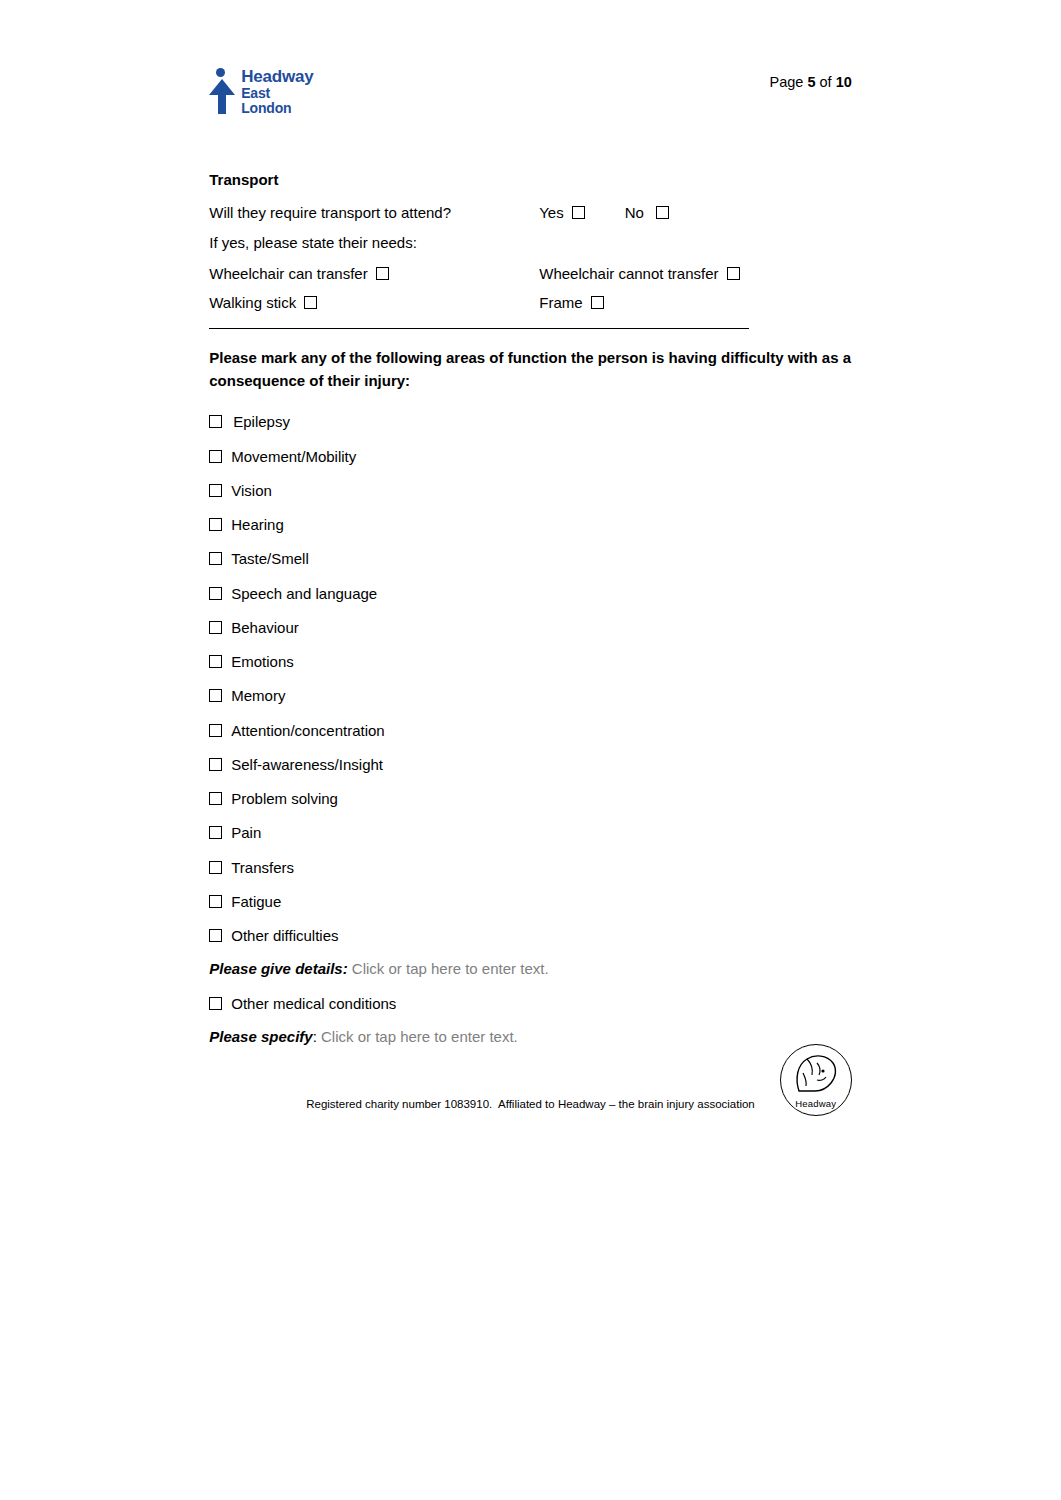Headway
East
London
Page 5 of 10
Transport
Will they require transport to attend?
Yes No
If yes, please state their needs:
Wheelchair can transfer
Wheelchair cannot transfer
Walking stick
Frame
Please mark any of the following areas of function the person is having difficulty with as a consequence of their injury:
Epilepsy
Movement/Mobility
Vision
Hearing
Taste/Smell
Speech and language
Behaviour
Emotions
Memory
Attention/concentration
Self-awareness/Insight
Problem solving
Pain
Transfers
Fatigue
Other difficulties
Please give details: Click or tap here to enter text.
Other medical conditions
Please specify: Click or tap here to enter text.
Registered charity number 1083910. Affiliated to Headway – the brain injury association
Headway